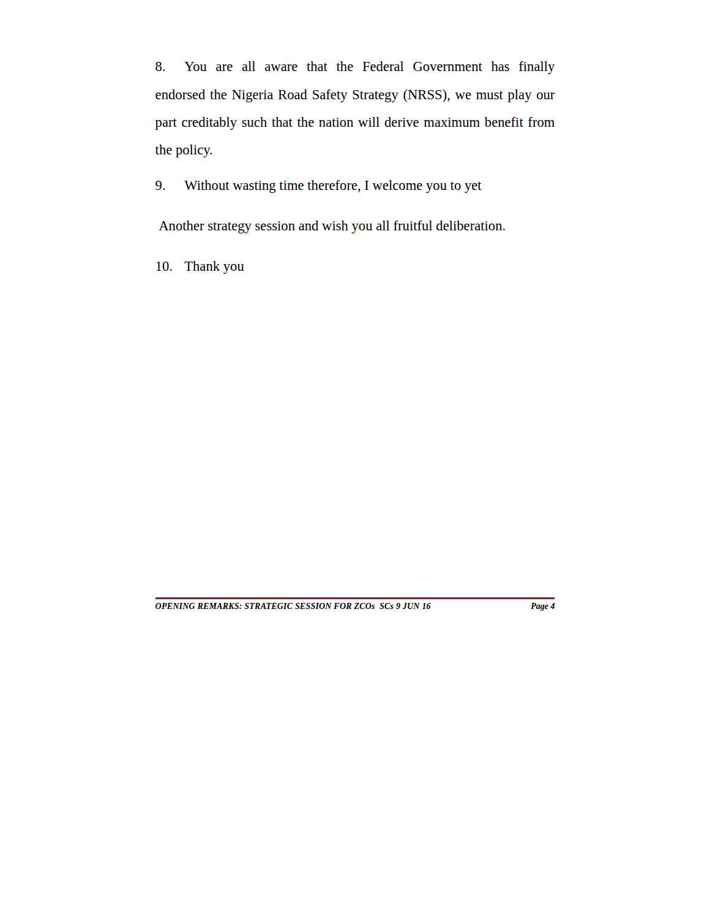8. You are all aware that the Federal Government has finally endorsed the Nigeria Road Safety Strategy (NRSS), we must play our part creditably such that the nation will derive maximum benefit from the policy.
9. Without wasting time therefore, I welcome you to yet
Another strategy session and wish you all fruitful deliberation.
10. Thank you
OPENING REMARKS: STRATEGIC SESSION FOR ZCOs SCs 9 JUN 16 Page 4